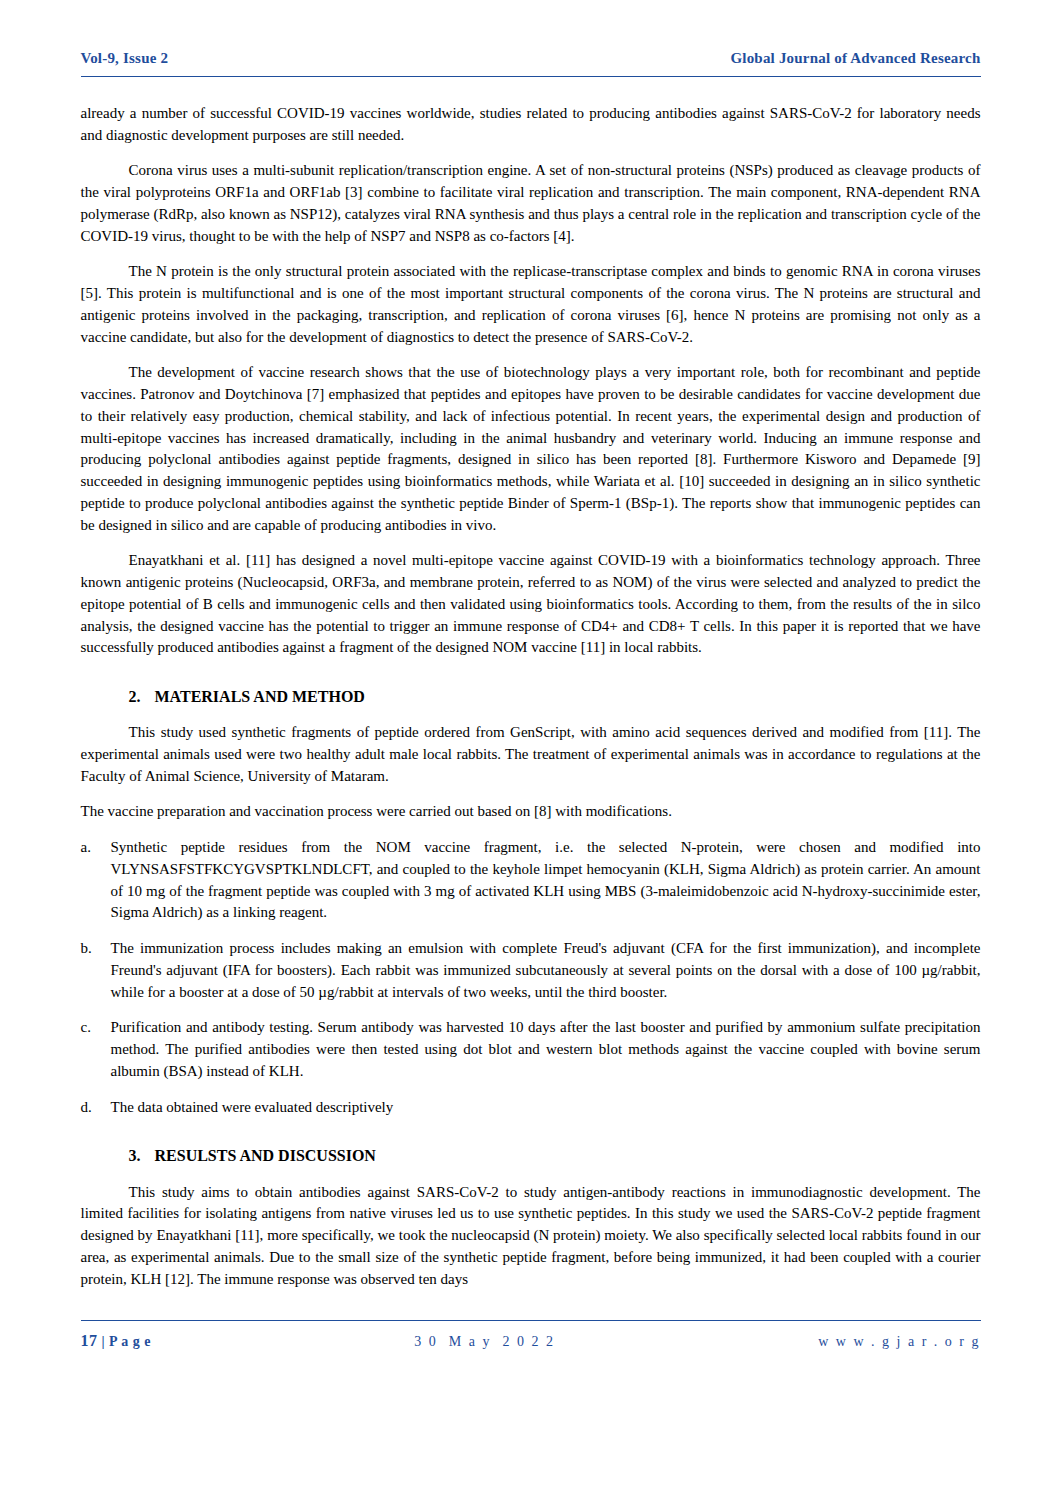Vol-9, Issue 2 Global Journal of Advanced Research
already a number of successful COVID-19 vaccines worldwide, studies related to producing antibodies against SARS-CoV-2 for laboratory needs and diagnostic development purposes are still needed.
Corona virus uses a multi-subunit replication/transcription engine. A set of non-structural proteins (NSPs) produced as cleavage products of the viral polyproteins ORF1a and ORF1ab [3] combine to facilitate viral replication and transcription. The main component, RNA-dependent RNA polymerase (RdRp, also known as NSP12), catalyzes viral RNA synthesis and thus plays a central role in the replication and transcription cycle of the COVID-19 virus, thought to be with the help of NSP7 and NSP8 as co-factors [4].
The N protein is the only structural protein associated with the replicase-transcriptase complex and binds to genomic RNA in corona viruses [5]. This protein is multifunctional and is one of the most important structural components of the corona virus. The N proteins are structural and antigenic proteins involved in the packaging, transcription, and replication of corona viruses [6], hence N proteins are promising not only as a vaccine candidate, but also for the development of diagnostics to detect the presence of SARS-CoV-2.
The development of vaccine research shows that the use of biotechnology plays a very important role, both for recombinant and peptide vaccines. Patronov and Doytchinova [7] emphasized that peptides and epitopes have proven to be desirable candidates for vaccine development due to their relatively easy production, chemical stability, and lack of infectious potential. In recent years, the experimental design and production of multi-epitope vaccines has increased dramatically, including in the animal husbandry and veterinary world. Inducing an immune response and producing polyclonal antibodies against peptide fragments, designed in silico has been reported [8]. Furthermore Kisworo and Depamede [9] succeeded in designing immunogenic peptides using bioinformatics methods, while Wariata et al. [10] succeeded in designing an in silico synthetic peptide to produce polyclonal antibodies against the synthetic peptide Binder of Sperm-1 (BSp-1). The reports show that immunogenic peptides can be designed in silico and are capable of producing antibodies in vivo.
Enayatkhani et al. [11] has designed a novel multi-epitope vaccine against COVID-19 with a bioinformatics technology approach. Three known antigenic proteins (Nucleocapsid, ORF3a, and membrane protein, referred to as NOM) of the virus were selected and analyzed to predict the epitope potential of B cells and immunogenic cells and then validated using bioinformatics tools. According to them, from the results of the in silco analysis, the designed vaccine has the potential to trigger an immune response of CD4+ and CD8+ T cells. In this paper it is reported that we have successfully produced antibodies against a fragment of the designed NOM vaccine [11] in local rabbits.
2. MATERIALS AND METHOD
This study used synthetic fragments of peptide ordered from GenScript, with amino acid sequences derived and modified from [11]. The experimental animals used were two healthy adult male local rabbits. The treatment of experimental animals was in accordance to regulations at the Faculty of Animal Science, University of Mataram.
The vaccine preparation and vaccination process were carried out based on [8] with modifications.
a. Synthetic peptide residues from the NOM vaccine fragment, i.e. the selected N-protein, were chosen and modified into VLYNSASFSTFKCYGVSPTKLNDLCFT, and coupled to the keyhole limpet hemocyanin (KLH, Sigma Aldrich) as protein carrier. An amount of 10 mg of the fragment peptide was coupled with 3 mg of activated KLH using MBS (3-maleimidobenzoic acid N-hydroxy-succinimide ester, Sigma Aldrich) as a linking reagent.
b. The immunization process includes making an emulsion with complete Freud's adjuvant (CFA for the first immunization), and incomplete Freund's adjuvant (IFA for boosters). Each rabbit was immunized subcutaneously at several points on the dorsal with a dose of 100 µg/rabbit, while for a booster at a dose of 50 µg/rabbit at intervals of two weeks, until the third booster.
c. Purification and antibody testing. Serum antibody was harvested 10 days after the last booster and purified by ammonium sulfate precipitation method. The purified antibodies were then tested using dot blot and western blot methods against the vaccine coupled with bovine serum albumin (BSA) instead of KLH.
d. The data obtained were evaluated descriptively
3. RESULSTS AND DISCUSSION
This study aims to obtain antibodies against SARS-CoV-2 to study antigen-antibody reactions in immunodiagnostic development. The limited facilities for isolating antigens from native viruses led us to use synthetic peptides. In this study we used the SARS-CoV-2 peptide fragment designed by Enayatkhani [11], more specifically, we took the nucleocapsid (N protein) moiety. We also specifically selected local rabbits found in our area, as experimental animals. Due to the small size of the synthetic peptide fragment, before being immunized, it had been coupled with a courier protein, KLH [12]. The immune response was observed ten days
17 | P a g e 3 0 M a y 2 0 2 2 w w w . g j a r . o r g